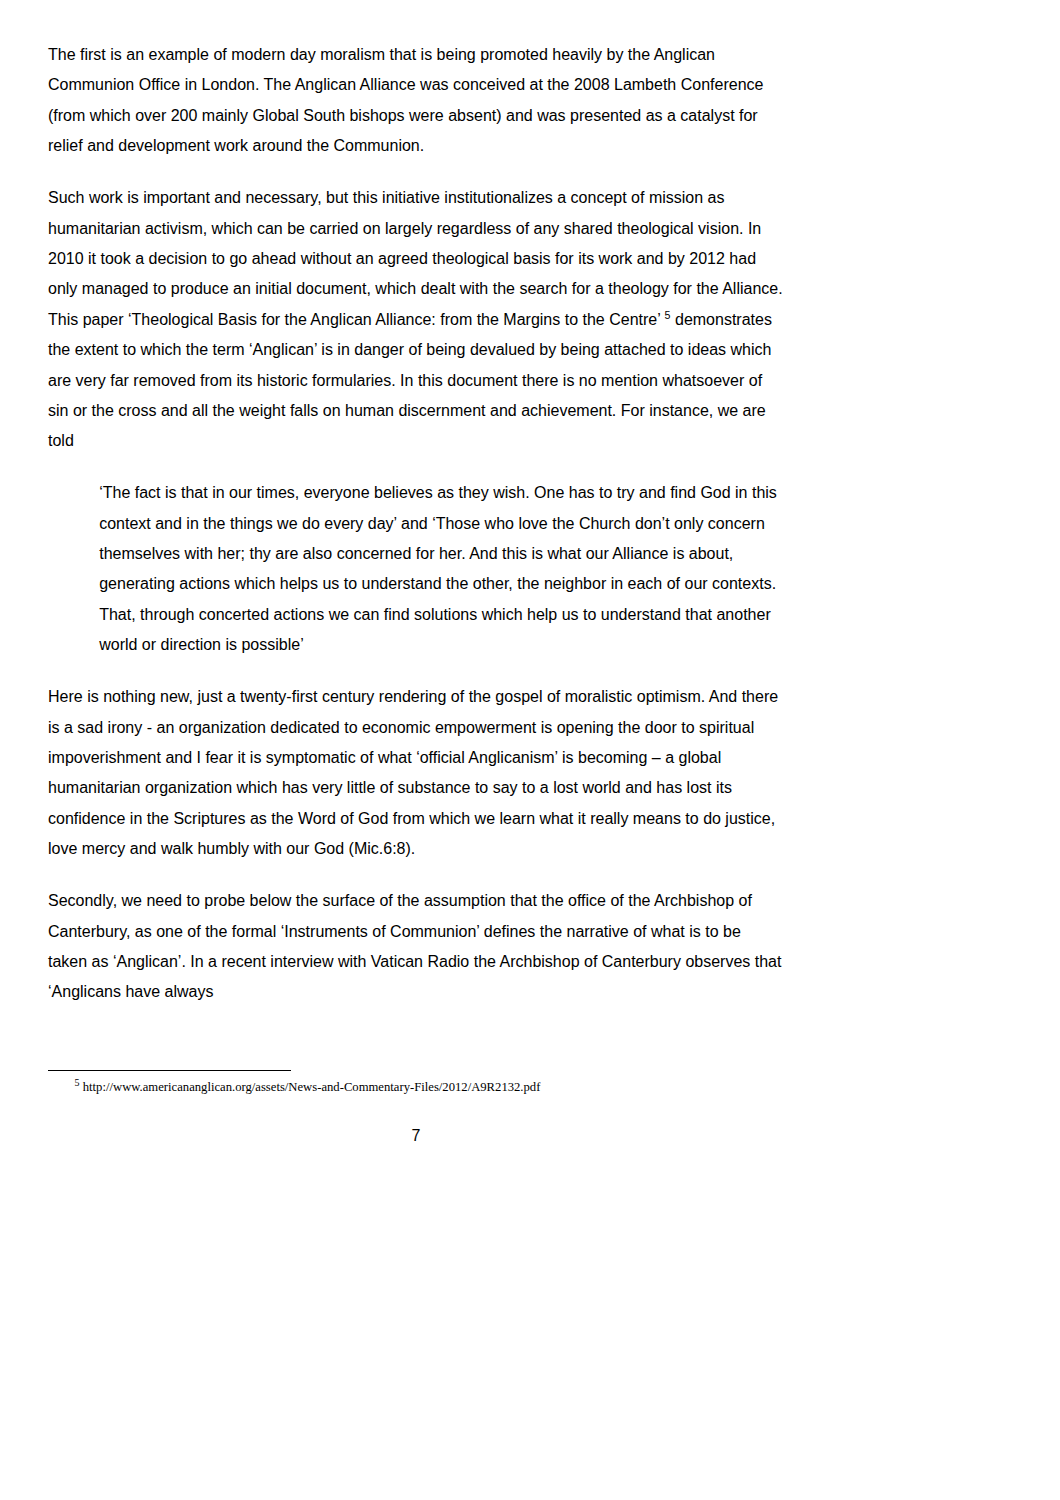The first is an example of modern day moralism that is being promoted heavily by the Anglican Communion Office in London. The Anglican Alliance was conceived at the 2008 Lambeth Conference (from which over 200 mainly Global South bishops were absent) and was presented as a catalyst for relief and development work around the Communion.
Such work is important and necessary, but this initiative institutionalizes a concept of mission as humanitarian activism, which can be carried on largely regardless of any shared theological vision. In 2010 it took a decision to go ahead without an agreed theological basis for its work and by 2012 had only managed to produce an initial document, which dealt with the search for a theology for the Alliance. This paper ‘Theological Basis for the Anglican Alliance: from the Margins to the Centre’ 5 demonstrates the extent to which the term ‘Anglican’ is in danger of being devalued by being attached to ideas which are very far removed from its historic formularies. In this document there is no mention whatsoever of sin or the cross and all the weight falls on human discernment and achievement. For instance, we are told
‘The fact is that in our times, everyone believes as they wish. One has to try and find God in this context and in the things we do every day’ and ‘Those who love the Church don’t only concern themselves with her; thy are also concerned for her. And this is what our Alliance is about, generating actions which helps us to understand the other, the neighbor in each of our contexts. That, through concerted actions we can find solutions which help us to understand that another world or direction is possible’
Here is nothing new, just a twenty-first century rendering of the gospel of moralistic optimism. And there is a sad irony - an organization dedicated to economic empowerment is opening the door to spiritual impoverishment and I fear it is symptomatic of what ‘official Anglicanism’ is becoming – a global humanitarian organization which has very little of substance to say to a lost world and has lost its confidence in the Scriptures as the Word of God from which we learn what it really means to do justice, love mercy and walk humbly with our God (Mic.6:8).
Secondly, we need to probe below the surface of the assumption that the office of the Archbishop of Canterbury, as one of the formal ‘Instruments of Communion’ defines the narrative of what is to be taken as ‘Anglican’. In a recent interview with Vatican Radio the Archbishop of Canterbury observes that ‘Anglicans have always
5 http://www.americananglican.org/assets/News-and-Commentary-Files/2012/A9R2132.pdf
7